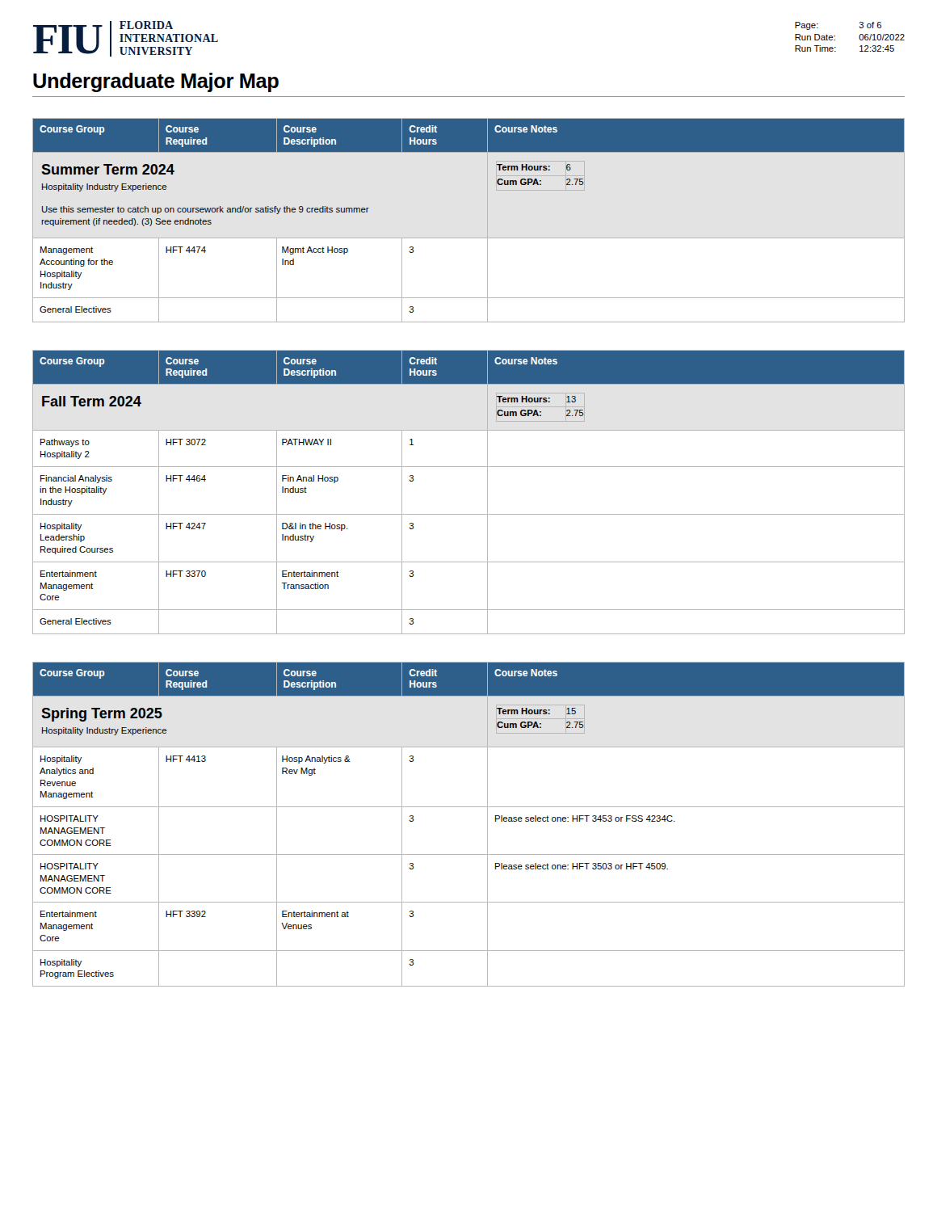FIU
FLORIDA
INTERNATIONAL
UNIVERSITY
| Page: | 3 of 6 |
| Run Date: | 06/10/2022 |
| Run Time: | 12:32:45 |
Undergraduate Major Map
| Summer Term 2024 Hospitality Industry Experience Use this semester to catch up on coursework and/or satisfy the 9 credits summer requirement (if needed). (3) See endnotes | / Term Hours: / 6 / / Cum GPA: / 2.75 / |
| Course Group | Course Required | Course Description | Credit Hours | Course Notes |
| Management Accounting for the Hospitality Industry | HFT 4474 | Mgmt Acct Hosp Ind | 3 | |
| General Electives | | | 3 | |
| Fall Term 2024 | / Term Hours: / 13 / / Cum GPA: / 2.75 / |
| Course Group | Course Required | Course Description | Credit Hours | Course Notes |
| Pathways to Hospitality 2 | HFT 3072 | PATHWAY II | 1 | |
| Financial Analysis in the Hospitality Industry | HFT 4464 | Fin Anal Hosp Indust | 3 | |
| Hospitality Leadership Required Courses | HFT 4247 | D&I in the Hosp. Industry | 3 | |
| Entertainment Management Core | HFT 3370 | Entertainment Transaction | 3 | |
| General Electives | | | 3 | |
| Spring Term 2025 Hospitality Industry Experience | / Term Hours: / 15 / / Cum GPA: / 2.75 / |
| Course Group | Course Required | Course Description | Credit Hours | Course Notes |
| Hospitality Analytics and Revenue Management | HFT 4413 | Hosp Analytics & Rev Mgt | 3 | |
| HOSPITALITY MANAGEMENT COMMON CORE | | | 3 | Please select one: HFT 3453 or FSS 4234C. |
| HOSPITALITY MANAGEMENT COMMON CORE | | | 3 | Please select one: HFT 3503 or HFT 4509. |
| Entertainment Management Core | HFT 3392 | Entertainment at Venues | 3 | |
| Hospitality Program Electives | | | 3 | |